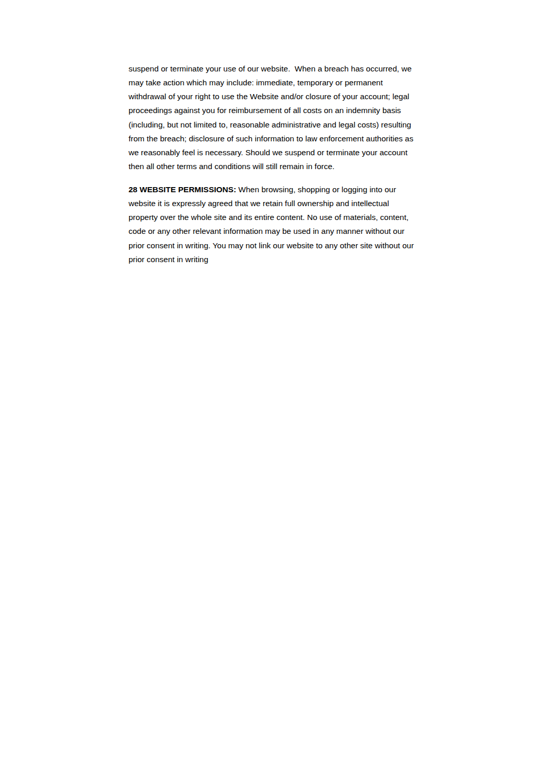suspend or terminate your use of our website. When a breach has occurred, we may take action which may include: immediate, temporary or permanent withdrawal of your right to use the Website and/or closure of your account; legal proceedings against you for reimbursement of all costs on an indemnity basis (including, but not limited to, reasonable administrative and legal costs) resulting from the breach; disclosure of such information to law enforcement authorities as we reasonably feel is necessary. Should we suspend or terminate your account then all other terms and conditions will still remain in force.
28 WEBSITE PERMISSIONS: When browsing, shopping or logging into our website it is expressly agreed that we retain full ownership and intellectual property over the whole site and its entire content. No use of materials, content, code or any other relevant information may be used in any manner without our prior consent in writing. You may not link our website to any other site without our prior consent in writing